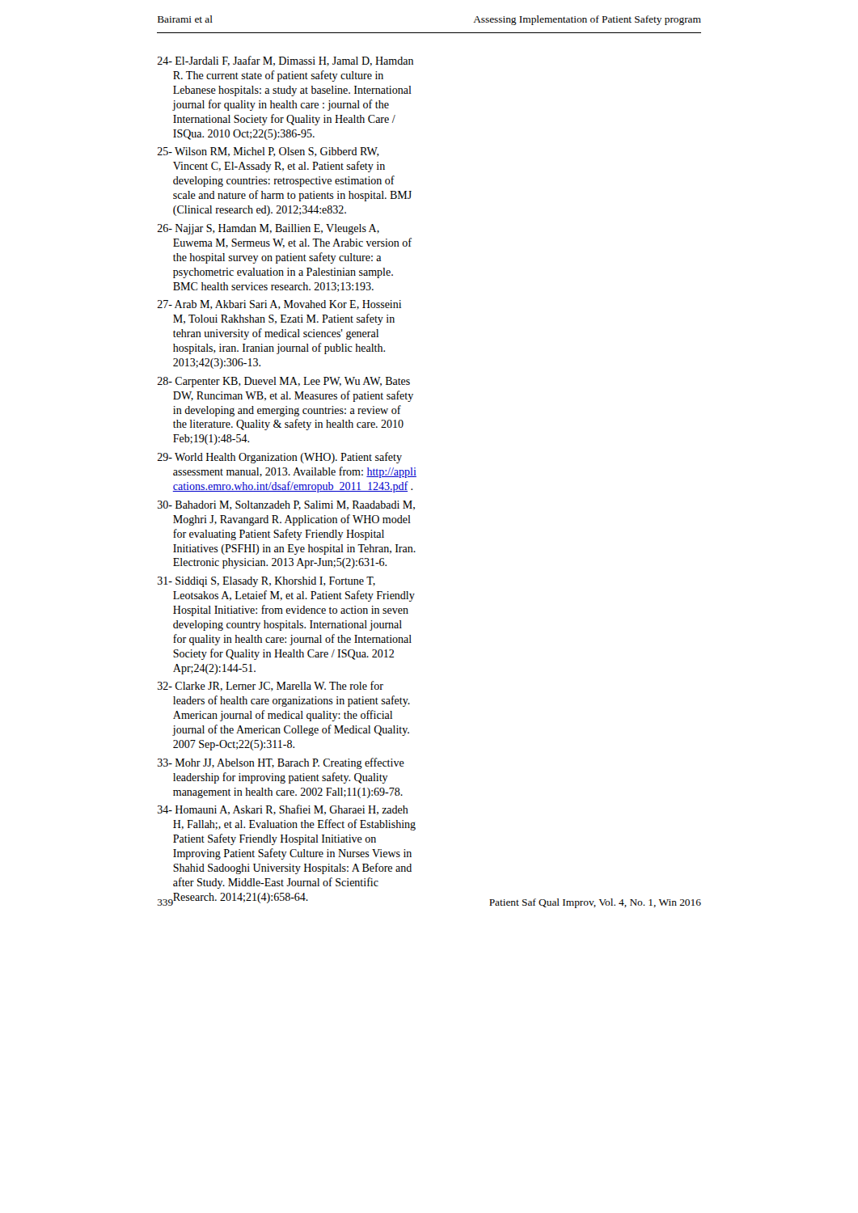Bairami et al
Assessing Implementation of Patient Safety program
24- El-Jardali F, Jaafar M, Dimassi H, Jamal D, Hamdan R. The current state of patient safety culture in Lebanese hospitals: a study at baseline. International journal for quality in health care : journal of the International Society for Quality in Health Care / ISQua. 2010 Oct;22(5):386-95.
25- Wilson RM, Michel P, Olsen S, Gibberd RW, Vincent C, El-Assady R, et al. Patient safety in developing countries: retrospective estimation of scale and nature of harm to patients in hospital. BMJ (Clinical research ed). 2012;344:e832.
26- Najjar S, Hamdan M, Baillien E, Vleugels A, Euwema M, Sermeus W, et al. The Arabic version of the hospital survey on patient safety culture: a psychometric evaluation in a Palestinian sample. BMC health services research. 2013;13:193.
27- Arab M, Akbari Sari A, Movahed Kor E, Hosseini M, Toloui Rakhshan S, Ezati M. Patient safety in tehran university of medical sciences' general hospitals, iran. Iranian journal of public health. 2013;42(3):306-13.
28- Carpenter KB, Duevel MA, Lee PW, Wu AW, Bates DW, Runciman WB, et al. Measures of patient safety in developing and emerging countries: a review of the literature. Quality & safety in health care. 2010 Feb;19(1):48-54.
29- World Health Organization (WHO). Patient safety assessment manual, 2013. Available from: http://applications.emro.who.int/dsaf/emropub_2011_1243.pdf .
30- Bahadori M, Soltanzadeh P, Salimi M, Raadabadi M, Moghri J, Ravangard R. Application of WHO model for evaluating Patient Safety Friendly Hospital Initiatives (PSFHI) in an Eye hospital in Tehran, Iran. Electronic physician. 2013 Apr-Jun;5(2):631-6.
31- Siddiqi S, Elasady R, Khorshid I, Fortune T, Leotsakos A, Letaief M, et al. Patient Safety Friendly Hospital Initiative: from evidence to action in seven developing country hospitals. International journal for quality in health care: journal of the International Society for Quality in Health Care / ISQua. 2012 Apr;24(2):144-51.
32- Clarke JR, Lerner JC, Marella W. The role for leaders of health care organizations in patient safety. American journal of medical quality: the official journal of the American College of Medical Quality. 2007 Sep-Oct;22(5):311-8.
33- Mohr JJ, Abelson HT, Barach P. Creating effective leadership for improving patient safety. Quality management in health care. 2002 Fall;11(1):69-78.
34- Homauni A, Askari R, Shafiei M, Gharaei H, zadeh H, Fallah;, et al. Evaluation the Effect of Establishing Patient Safety Friendly Hospital Initiative on Improving Patient Safety Culture in Nurses Views in Shahid Sadooghi University Hospitals: A Before and after Study. Middle-East Journal of Scientific Research. 2014;21(4):658-64.
339
Patient Saf Qual Improv, Vol. 4, No. 1, Win 2016